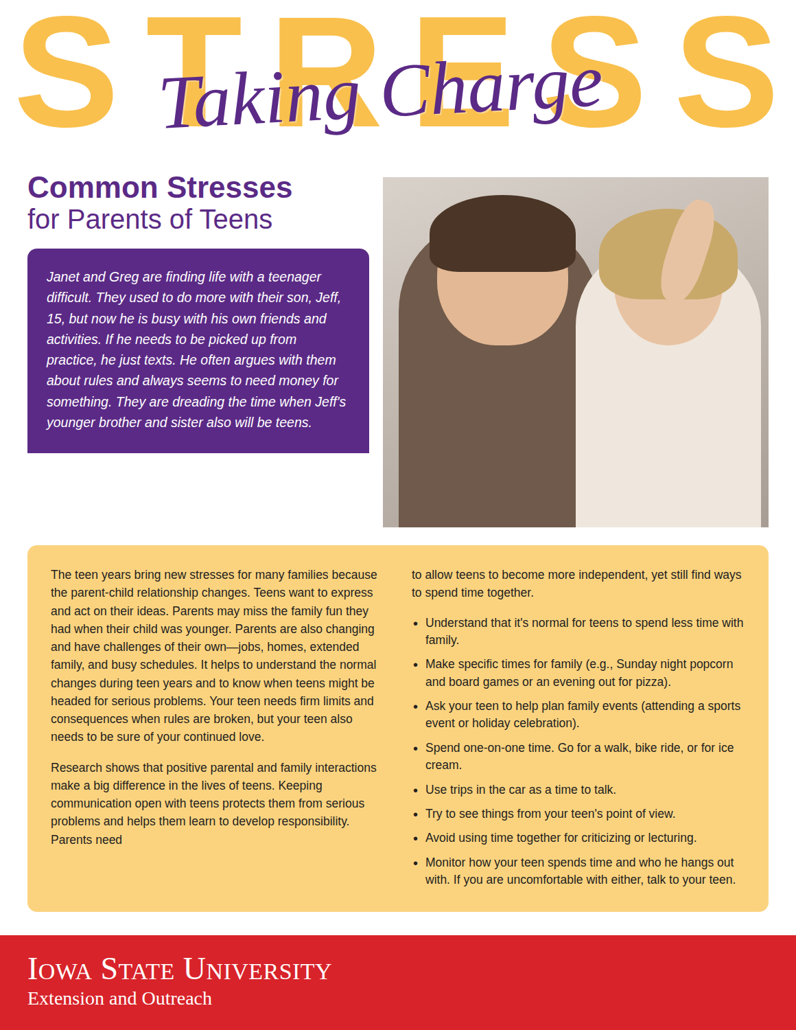STRESS
Taking Charge
Stress: Taking Charge
Common Stresses for Parents of Teens
Janet and Greg are finding life with a teenager difficult. They used to do more with their son, Jeff, 15, but now he is busy with his own friends and activities. If he needs to be picked up from practice, he just texts. He often argues with them about rules and always seems to need money for something. They are dreading the time when Jeff's younger brother and sister also will be teens.
The teen years bring new stresses for many families because the parent-child relationship changes. Teens want to express and act on their ideas. Parents may miss the family fun they had when their child was younger. Parents are also changing and have challenges of their own—jobs, homes, extended family, and busy schedules. It helps to understand the normal changes during teen years and to know when teens might be headed for serious problems. Your teen needs firm limits and consequences when rules are broken, but your teen also needs to be sure of your continued love.
Research shows that positive parental and family interactions make a big difference in the lives of teens. Keeping communication open with teens protects them from serious problems and helps them learn to develop responsibility. Parents need
to allow teens to become more independent, yet still find ways to spend time together.
Understand that it's normal for teens to spend less time with family.
Make specific times for family (e.g., Sunday night popcorn and board games or an evening out for pizza).
Ask your teen to help plan family events (attending a sports event or holiday celebration).
Spend one-on-one time. Go for a walk, bike ride, or for ice cream.
Use trips in the car as a time to talk.
Try to see things from your teen's point of view.
Avoid using time together for criticizing or lecturing.
Monitor how your teen spends time and who he hangs out with. If you are uncomfortable with either, talk to your teen.
IOWA STATE UNIVERSITY
Extension and Outreach